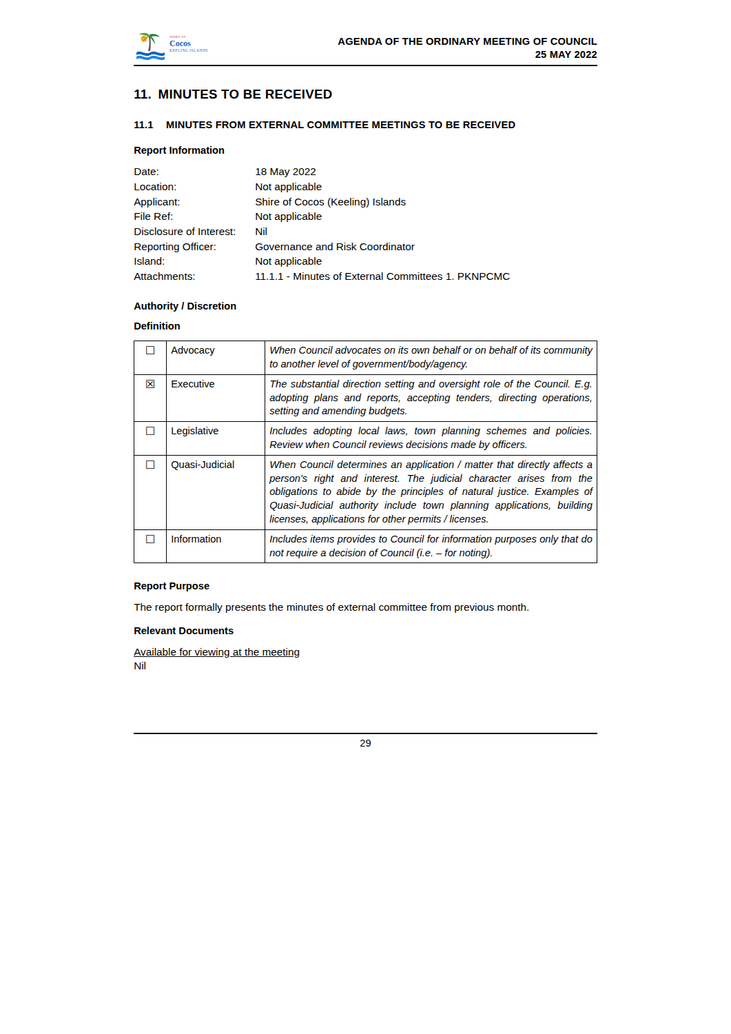SHIRE OF Cocos KEELING ISLANDS
AGENDA OF THE ORDINARY MEETING OF COUNCIL
25 MAY 2022
11. MINUTES TO BE RECEIVED
11.1 MINUTES FROM EXTERNAL COMMITTEE MEETINGS TO BE RECEIVED
Report Information
| Date: | 18 May 2022 |
| Location: | Not applicable |
| Applicant: | Shire of Cocos (Keeling) Islands |
| File Ref: | Not applicable |
| Disclosure of Interest: | Nil |
| Reporting Officer: | Governance and Risk Coordinator |
| Island: | Not applicable |
| Attachments: | 11.1.1 - Minutes of External Committees 1. PKNPCMC |
Authority / Discretion
Definition
| ☐ | Advocacy | When Council advocates on its own behalf or on behalf of its community to another level of government/body/agency. |
| ☒ | Executive | The substantial direction setting and oversight role of the Council. E.g. adopting plans and reports, accepting tenders, directing operations, setting and amending budgets. |
| ☐ | Legislative | Includes adopting local laws, town planning schemes and policies. Review when Council reviews decisions made by officers. |
| ☐ | Quasi-Judicial | When Council determines an application / matter that directly affects a person's right and interest. The judicial character arises from the obligations to abide by the principles of natural justice. Examples of Quasi-Judicial authority include town planning applications, building licenses, applications for other permits / licenses. |
| ☐ | Information | Includes items provides to Council for information purposes only that do not require a decision of Council (i.e. – for noting). |
Report Purpose
The report formally presents the minutes of external committee from previous month.
Relevant Documents
Available for viewing at the meeting
Nil
29